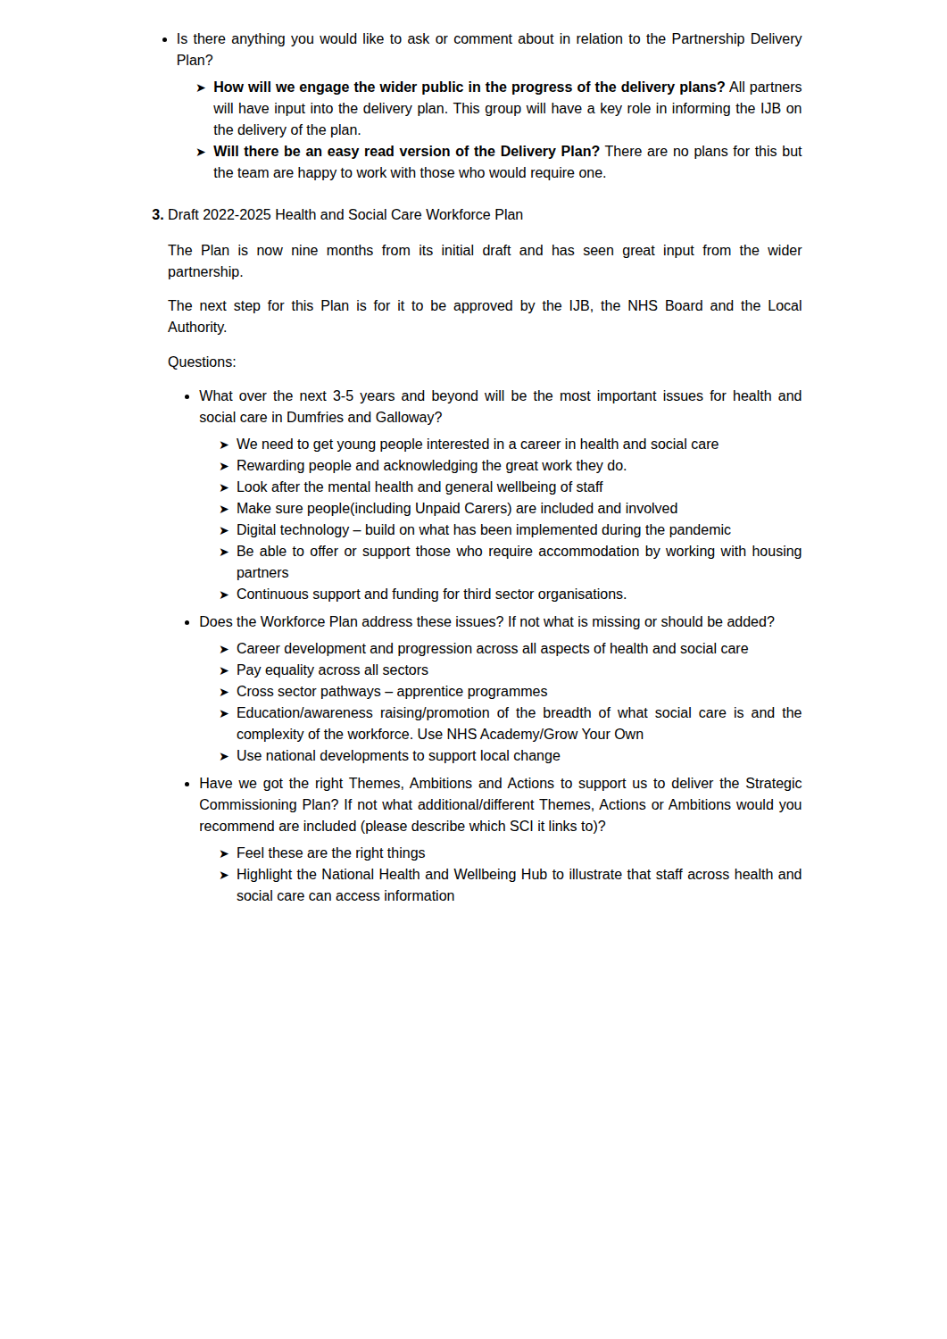Is there anything you would like to ask or comment about in relation to the Partnership Delivery Plan?
How will we engage the wider public in the progress of the delivery plans? All partners will have input into the delivery plan. This group will have a key role in informing the IJB on the delivery of the plan.
Will there be an easy read version of the Delivery Plan? There are no plans for this but the team are happy to work with those who would require one.
Draft 2022-2025 Health and Social Care Workforce Plan
The Plan is now nine months from its initial draft and has seen great input from the wider partnership.
The next step for this Plan is for it to be approved by the IJB, the NHS Board and the Local Authority.
Questions:
What over the next 3-5 years and beyond will be the most important issues for health and social care in Dumfries and Galloway?
We need to get young people interested in a career in health and social care
Rewarding people and acknowledging the great work they do.
Look after the mental health and general wellbeing of staff
Make sure people(including Unpaid Carers) are included and involved
Digital technology – build on what has been implemented during the pandemic
Be able to offer or support those who require accommodation by working with housing partners
Continuous support and funding for third sector organisations.
Does the Workforce Plan address these issues? If not what is missing or should be added?
Career development and progression across all aspects of health and social care
Pay equality across all sectors
Cross sector pathways – apprentice programmes
Education/awareness raising/promotion of the breadth of what social care is and the complexity of the workforce. Use NHS Academy/Grow Your Own
Use national developments to support local change
Have we got the right Themes, Ambitions and Actions to support us to deliver the Strategic Commissioning Plan? If not what additional/different Themes, Actions or Ambitions would you recommend are included (please describe which SCI it links to)?
Feel these are the right things
Highlight the National Health and Wellbeing Hub to illustrate that staff across health and social care can access information